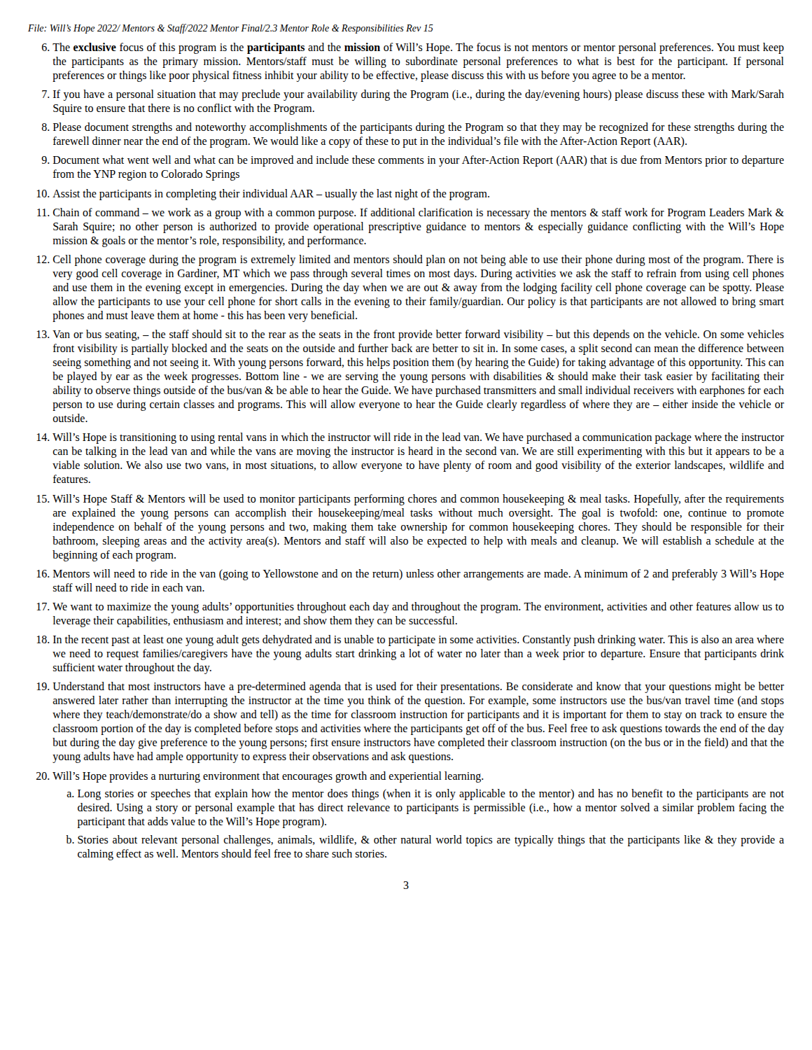File: Will’s Hope 2022/ Mentors & Staff/2022 Mentor Final/2.3 Mentor Role & Responsibilities Rev 15
The exclusive focus of this program is the participants and the mission of Will’s Hope. The focus is not mentors or mentor personal preferences. You must keep the participants as the primary mission. Mentors/staff must be willing to subordinate personal preferences to what is best for the participant. If personal preferences or things like poor physical fitness inhibit your ability to be effective, please discuss this with us before you agree to be a mentor.
If you have a personal situation that may preclude your availability during the Program (i.e., during the day/evening hours) please discuss these with Mark/Sarah Squire to ensure that there is no conflict with the Program.
Please document strengths and noteworthy accomplishments of the participants during the Program so that they may be recognized for these strengths during the farewell dinner near the end of the program. We would like a copy of these to put in the individual’s file with the After-Action Report (AAR).
Document what went well and what can be improved and include these comments in your After-Action Report (AAR) that is due from Mentors prior to departure from the YNP region to Colorado Springs
Assist the participants in completing their individual AAR – usually the last night of the program.
Chain of command – we work as a group with a common purpose. If additional clarification is necessary the mentors & staff work for Program Leaders Mark & Sarah Squire; no other person is authorized to provide operational prescriptive guidance to mentors & especially guidance conflicting with the Will’s Hope mission & goals or the mentor’s role, responsibility, and performance.
Cell phone coverage during the program is extremely limited and mentors should plan on not being able to use their phone during most of the program. There is very good cell coverage in Gardiner, MT which we pass through several times on most days. During activities we ask the staff to refrain from using cell phones and use them in the evening except in emergencies. During the day when we are out & away from the lodging facility cell phone coverage can be spotty. Please allow the participants to use your cell phone for short calls in the evening to their family/guardian. Our policy is that participants are not allowed to bring smart phones and must leave them at home - this has been very beneficial.
Van or bus seating, – the staff should sit to the rear as the seats in the front provide better forward visibility – but this depends on the vehicle. On some vehicles front visibility is partially blocked and the seats on the outside and further back are better to sit in. In some cases, a split second can mean the difference between seeing something and not seeing it. With young persons forward, this helps position them (by hearing the Guide) for taking advantage of this opportunity. This can be played by ear as the week progresses. Bottom line - we are serving the young persons with disabilities & should make their task easier by facilitating their ability to observe things outside of the bus/van & be able to hear the Guide. We have purchased transmitters and small individual receivers with earphones for each person to use during certain classes and programs. This will allow everyone to hear the Guide clearly regardless of where they are – either inside the vehicle or outside.
Will’s Hope is transitioning to using rental vans in which the instructor will ride in the lead van. We have purchased a communication package where the instructor can be talking in the lead van and while the vans are moving the instructor is heard in the second van. We are still experimenting with this but it appears to be a viable solution. We also use two vans, in most situations, to allow everyone to have plenty of room and good visibility of the exterior landscapes, wildlife and features.
Will’s Hope Staff & Mentors will be used to monitor participants performing chores and common housekeeping & meal tasks. Hopefully, after the requirements are explained the young persons can accomplish their housekeeping/meal tasks without much oversight. The goal is twofold: one, continue to promote independence on behalf of the young persons and two, making them take ownership for common housekeeping chores. They should be responsible for their bathroom, sleeping areas and the activity area(s). Mentors and staff will also be expected to help with meals and cleanup. We will establish a schedule at the beginning of each program.
Mentors will need to ride in the van (going to Yellowstone and on the return) unless other arrangements are made. A minimum of 2 and preferably 3 Will’s Hope staff will need to ride in each van.
We want to maximize the young adults’ opportunities throughout each day and throughout the program. The environment, activities and other features allow us to leverage their capabilities, enthusiasm and interest; and show them they can be successful.
In the recent past at least one young adult gets dehydrated and is unable to participate in some activities. Constantly push drinking water. This is also an area where we need to request families/caregivers have the young adults start drinking a lot of water no later than a week prior to departure. Ensure that participants drink sufficient water throughout the day.
Understand that most instructors have a pre-determined agenda that is used for their presentations. Be considerate and know that your questions might be better answered later rather than interrupting the instructor at the time you think of the question. For example, some instructors use the bus/van travel time (and stops where they teach/demonstrate/do a show and tell) as the time for classroom instruction for participants and it is important for them to stay on track to ensure the classroom portion of the day is completed before stops and activities where the participants get off of the bus. Feel free to ask questions towards the end of the day but during the day give preference to the young persons; first ensure instructors have completed their classroom instruction (on the bus or in the field) and that the young adults have had ample opportunity to express their observations and ask questions.
Will’s Hope provides a nurturing environment that encourages growth and experiential learning.
Long stories or speeches that explain how the mentor does things (when it is only applicable to the mentor) and has no benefit to the participants are not desired. Using a story or personal example that has direct relevance to participants is permissible (i.e., how a mentor solved a similar problem facing the participant that adds value to the Will’s Hope program).
Stories about relevant personal challenges, animals, wildlife, & other natural world topics are typically things that the participants like & they provide a calming effect as well. Mentors should feel free to share such stories.
3